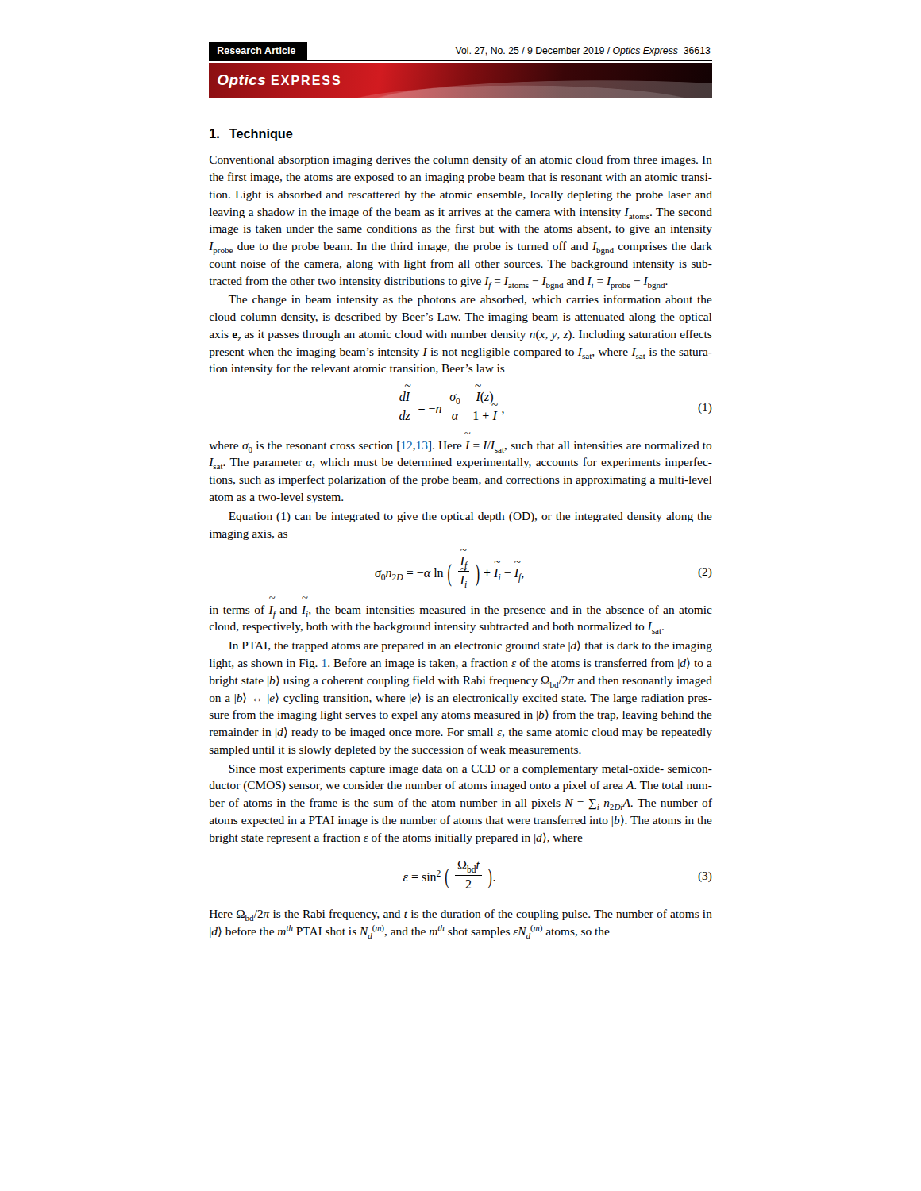Research Article
Vol. 27, No. 25 / 9 December 2019 / Optics Express 36613
Optics EXPRESS
1. Technique
Conventional absorption imaging derives the column density of an atomic cloud from three images. In the first image, the atoms are exposed to an imaging probe beam that is resonant with an atomic transition. Light is absorbed and rescattered by the atomic ensemble, locally depleting the probe laser and leaving a shadow in the image of the beam as it arrives at the camera with intensity Iatoms. The second image is taken under the same conditions as the first but with the atoms absent, to give an intensity Iprobe due to the probe beam. In the third image, the probe is turned off and Ibgnd comprises the dark count noise of the camera, along with light from all other sources. The background intensity is subtracted from the other two intensity distributions to give If = Iatoms − Ibgnd and Ii = Iprobe − Ibgnd.
The change in beam intensity as the photons are absorbed, which carries information about the cloud column density, is described by Beer’s Law. The imaging beam is attenuated along the optical axis ez as it passes through an atomic cloud with number density n(x, y, z). Including saturation effects present when the imaging beam’s intensity I is not negligible compared to Isat, where Isat is the saturation intensity for the relevant atomic transition, Beer’s law is
d~I dz = −n σ0 α ~I(z) 1 + ~I,
(1)
where σ0 is the resonant cross section [12,13]. Here ~I = I/Isat, such that all intensities are normalized to Isat. The parameter α, which must be determined experimentally, accounts for experiments imperfections, such as imperfect polarization of the probe beam, and corrections in approximating a multi-level atom as a two-level system.
Equation (1) can be integrated to give the optical depth (OD), or the integrated density along the imaging axis, as
σ0n2D = −α ln ( ~If~Ii ) + ~Ii − ~If,
(2)
in terms of ~If and ~Ii, the beam intensities measured in the presence and in the absence of an atomic cloud, respectively, both with the background intensity subtracted and both normalized to Isat.
In PTAI, the trapped atoms are prepared in an electronic ground state |d⟩ that is dark to the imaging light, as shown in Fig. 1. Before an image is taken, a fraction ε of the atoms is transferred from |d⟩ to a bright state |b⟩ using a coherent coupling field with Rabi frequency Ωbd/2π and then resonantly imaged on a |b⟩ ↔ |e⟩ cycling transition, where |e⟩ is an electronically excited state. The large radiation pressure from the imaging light serves to expel any atoms measured in |b⟩ from the trap, leaving behind the remainder in |d⟩ ready to be imaged once more. For small ε, the same atomic cloud may be repeatedly sampled until it is slowly depleted by the succession of weak measurements.
Since most experiments capture image data on a CCD or a complementary metal-oxide- semiconductor (CMOS) sensor, we consider the number of atoms imaged onto a pixel of area A. The total number of atoms in the frame is the sum of the atom number in all pixels N = ∑i n2DiA. The number of atoms expected in a PTAI image is the number of atoms that were transferred into |b⟩. The atoms in the bright state represent a fraction ε of the atoms initially prepared in |d⟩, where
ε = sin2 ( Ωbdt 2 ).
(3)
Here Ωbd/2π is the Rabi frequency, and t is the duration of the coupling pulse. The number of atoms in |d⟩ before the mth PTAI shot is Nd(m), and the mth shot samples εNd(m) atoms, so the